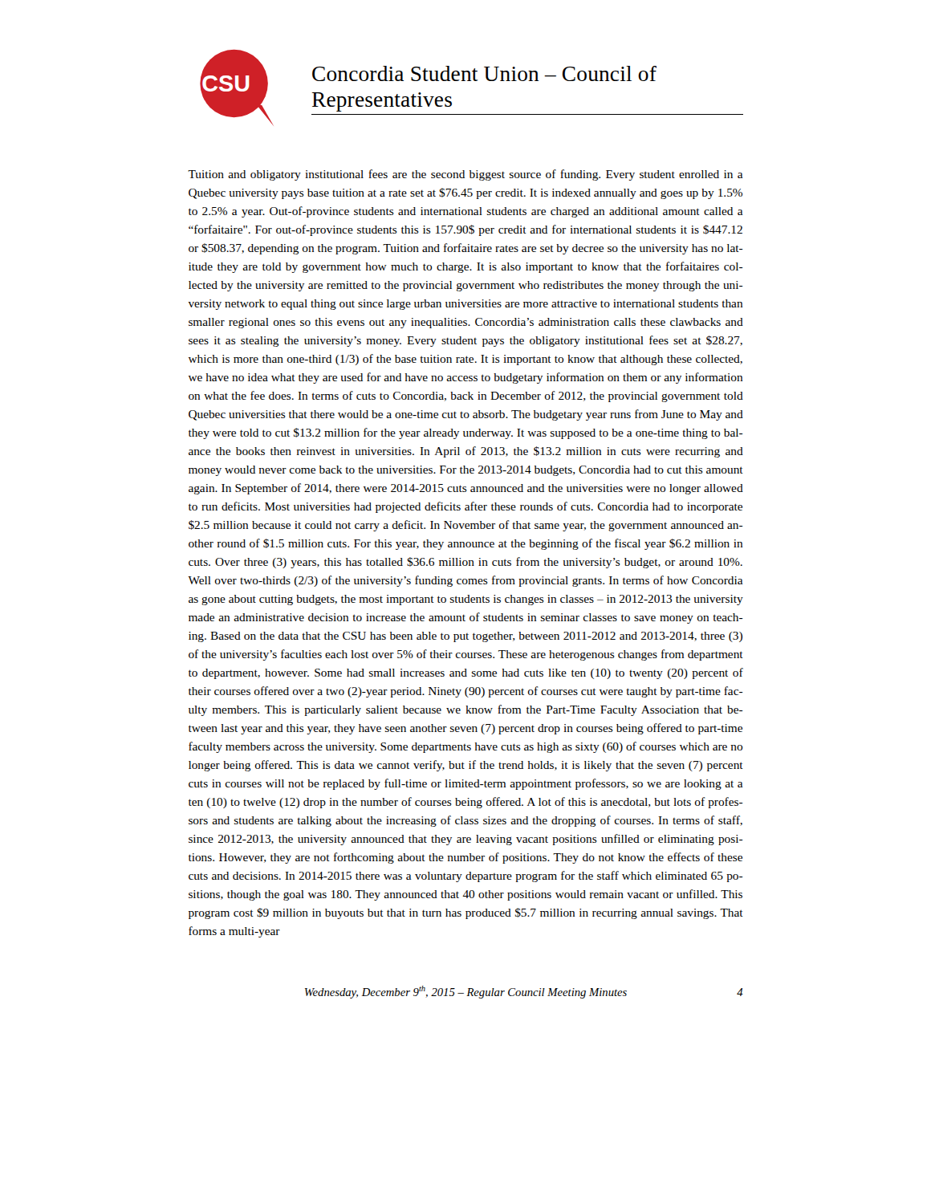CSU
Concordia Student Union – Council of Representatives
Tuition and obligatory institutional fees are the second biggest source of funding. Every student enrolled in a Quebec university pays base tuition at a rate set at $76.45 per credit. It is indexed annually and goes up by 1.5% to 2.5% a year. Out-of-province students and international students are charged an additional amount called a “forfaitaire". For out-of-province students this is 157.90$ per credit and for international students it is $447.12 or $508.37, depending on the program. Tuition and forfaitaire rates are set by decree so the university has no latitude they are told by government how much to charge. It is also important to know that the forfaitaires collected by the university are remitted to the provincial government who redistributes the money through the university network to equal thing out since large urban universities are more attractive to international students than smaller regional ones so this evens out any inequalities. Concordia’s administration calls these clawbacks and sees it as stealing the university’s money. Every student pays the obligatory institutional fees set at $28.27, which is more than one-third (1/3) of the base tuition rate. It is important to know that although these collected, we have no idea what they are used for and have no access to budgetary information on them or any information on what the fee does. In terms of cuts to Concordia, back in December of 2012, the provincial government told Quebec universities that there would be a one-time cut to absorb. The budgetary year runs from June to May and they were told to cut $13.2 million for the year already underway. It was supposed to be a one-time thing to balance the books then reinvest in universities. In April of 2013, the $13.2 million in cuts were recurring and money would never come back to the universities. For the 2013-2014 budgets, Concordia had to cut this amount again. In September of 2014, there were 2014-2015 cuts announced and the universities were no longer allowed to run deficits. Most universities had projected deficits after these rounds of cuts. Concordia had to incorporate $2.5 million because it could not carry a deficit. In November of that same year, the government announced another round of $1.5 million cuts. For this year, they announce at the beginning of the fiscal year $6.2 million in cuts. Over three (3) years, this has totalled $36.6 million in cuts from the university’s budget, or around 10%. Well over two-thirds (2/3) of the university’s funding comes from provincial grants. In terms of how Concordia as gone about cutting budgets, the most important to students is changes in classes – in 2012-2013 the university made an administrative decision to increase the amount of students in seminar classes to save money on teaching. Based on the data that the CSU has been able to put together, between 2011-2012 and 2013-2014, three (3) of the university’s faculties each lost over 5% of their courses. These are heterogenous changes from department to department, however. Some had small increases and some had cuts like ten (10) to twenty (20) percent of their courses offered over a two (2)-year period. Ninety (90) percent of courses cut were taught by part-time faculty members. This is particularly salient because we know from the Part-Time Faculty Association that between last year and this year, they have seen another seven (7) percent drop in courses being offered to part-time faculty members across the university. Some departments have cuts as high as sixty (60) of courses which are no longer being offered. This is data we cannot verify, but if the trend holds, it is likely that the seven (7) percent cuts in courses will not be replaced by full-time or limited-term appointment professors, so we are looking at a ten (10) to twelve (12) drop in the number of courses being offered. A lot of this is anecdotal, but lots of professors and students are talking about the increasing of class sizes and the dropping of courses. In terms of staff, since 2012-2013, the university announced that they are leaving vacant positions unfilled or eliminating positions. However, they are not forthcoming about the number of positions. They do not know the effects of these cuts and decisions. In 2014-2015 there was a voluntary departure program for the staff which eliminated 65 positions, though the goal was 180. They announced that 40 other positions would remain vacant or unfilled. This program cost $9 million in buyouts but that in turn has produced $5.7 million in recurring annual savings. That forms a multi-year
Wednesday, December 9th, 2015 – Regular Council Meeting Minutes 4